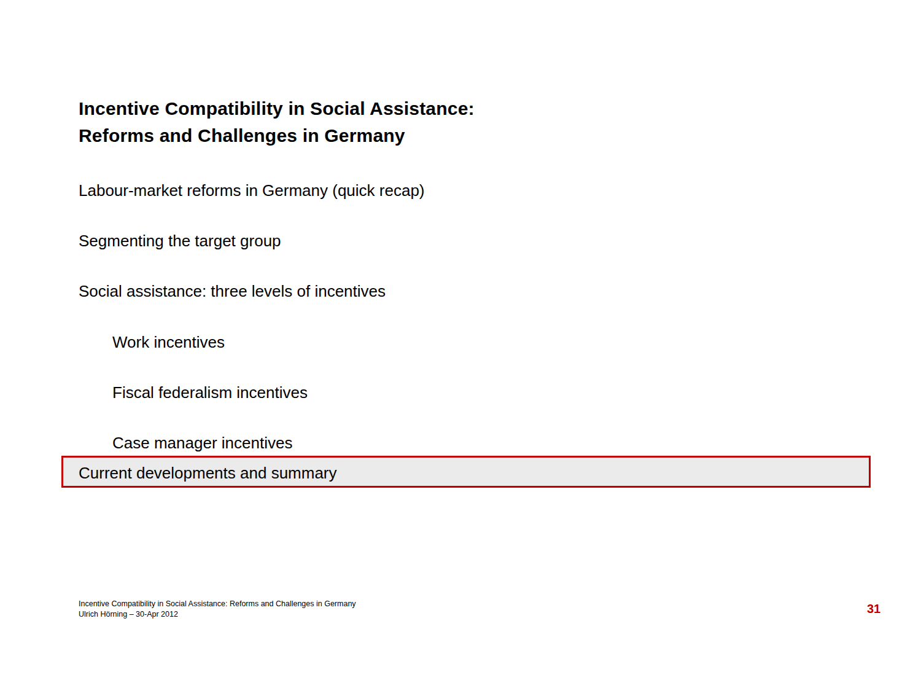Incentive Compatibility in Social Assistance:
Reforms and Challenges in Germany
Labour-market reforms in Germany (quick recap)
Segmenting the target group
Social assistance: three levels of incentives
Work incentives
Fiscal federalism incentives
Case manager incentives
Current developments and summary
Incentive Compatibility in Social Assistance: Reforms and Challenges in Germany
Ulrich Hörning – 30-Apr 2012
31